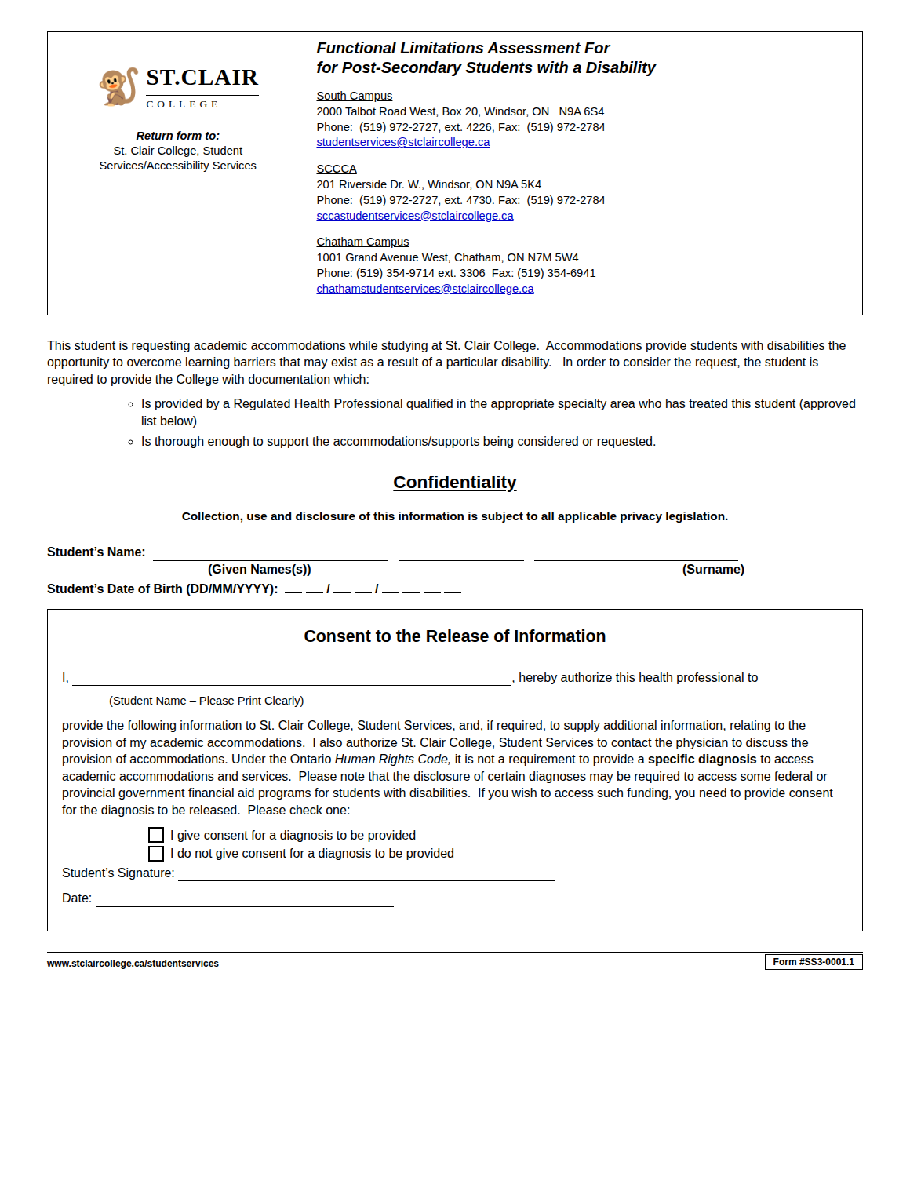| 🐒 ST.CLAIR COLLEGE Return form to: St. Clair College, Student Services/Accessibility Services | Functional Limitations Assessment For for Post-Secondary Students with a Disability South Campus 2000 Talbot Road West, Box 20, Windsor, ON N9A 6S4 Phone: (519) 972-2727, ext. 4226, Fax: (519) 972-2784 studentservices@stclaircollege.ca SCCCA 201 Riverside Dr. W., Windsor, ON N9A 5K4 Phone: (519) 972-2727, ext. 4730. Fax: (519) 972-2784 sccastudentservices@stclaircollege.ca Chatham Campus 1001 Grand Avenue West, Chatham, ON N7M 5W4 Phone: (519) 354-9714 ext. 3306 Fax: (519) 354-6941 chathamstudentservices@stclaircollege.ca |
This student is requesting academic accommodations while studying at St. Clair College. Accommodations provide students with disabilities the opportunity to overcome learning barriers that may exist as a result of a particular disability. In order to consider the request, the student is required to provide the College with documentation which:
Is provided by a Regulated Health Professional qualified in the appropriate specialty area who has treated this student (approved list below)
Is thorough enough to support the accommodations/supports being considered or requested.
Confidentiality
Collection, use and disclosure of this information is subject to all applicable privacy legislation.
Student’s Name:
(Given Names(s)) (Surname)
Student’s Date of Birth (DD/MM/YYYY): / /
Consent to the Release of Information
I, , hereby authorize this health professional to
(Student Name – Please Print Clearly)
provide the following information to St. Clair College, Student Services, and, if required, to supply additional information, relating to the provision of my academic accommodations. I also authorize St. Clair College, Student Services to contact the physician to discuss the provision of accommodations. Under the Ontario Human Rights Code, it is not a requirement to provide a specific diagnosis to access academic accommodations and services. Please note that the disclosure of certain diagnoses may be required to access some federal or provincial government financial aid programs for students with disabilities. If you wish to access such funding, you need to provide consent for the diagnosis to be released. Please check one:
I give consent for a diagnosis to be provided
I do not give consent for a diagnosis to be provided
Student’s Signature:
Date:
www.stclaircollege.ca/studentservices Form #SS3-0001.1